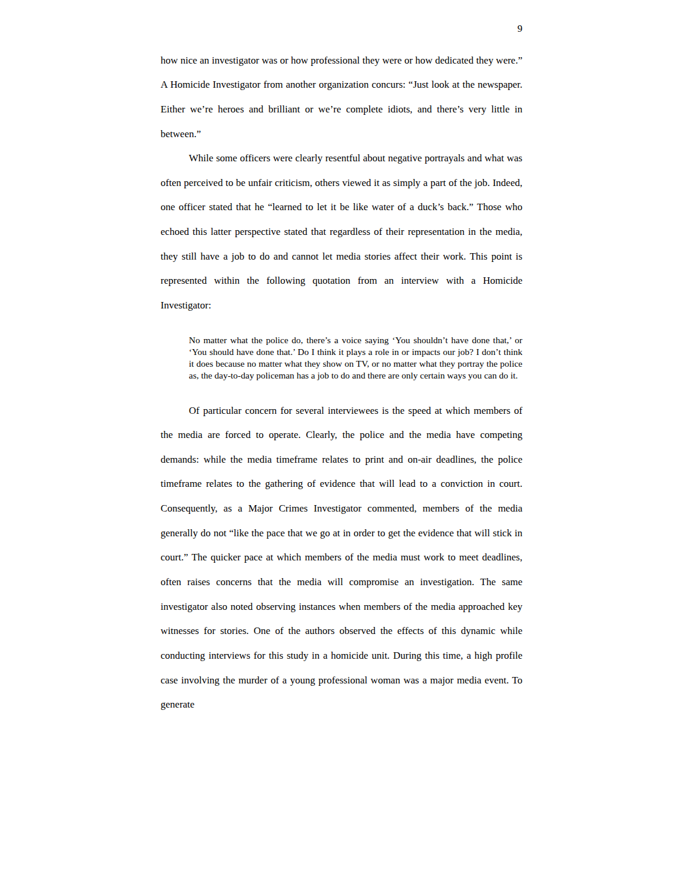9
how nice an investigator was or how professional they were or how dedicated they were.” A Homicide Investigator from another organization concurs: “Just look at the newspaper. Either we’re heroes and brilliant or we’re complete idiots, and there’s very little in between.”
While some officers were clearly resentful about negative portrayals and what was often perceived to be unfair criticism, others viewed it as simply a part of the job. Indeed, one officer stated that he “learned to let it be like water of a duck’s back.” Those who echoed this latter perspective stated that regardless of their representation in the media, they still have a job to do and cannot let media stories affect their work. This point is represented within the following quotation from an interview with a Homicide Investigator:
No matter what the police do, there’s a voice saying ‘You shouldn’t have done that,’ or ‘You should have done that.’ Do I think it plays a role in or impacts our job? I don’t think it does because no matter what they show on TV, or no matter what they portray the police as, the day-to-day policeman has a job to do and there are only certain ways you can do it.
Of particular concern for several interviewees is the speed at which members of the media are forced to operate. Clearly, the police and the media have competing demands: while the media timeframe relates to print and on-air deadlines, the police timeframe relates to the gathering of evidence that will lead to a conviction in court. Consequently, as a Major Crimes Investigator commented, members of the media generally do not “like the pace that we go at in order to get the evidence that will stick in court.” The quicker pace at which members of the media must work to meet deadlines, often raises concerns that the media will compromise an investigation. The same investigator also noted observing instances when members of the media approached key witnesses for stories. One of the authors observed the effects of this dynamic while conducting interviews for this study in a homicide unit. During this time, a high profile case involving the murder of a young professional woman was a major media event. To generate